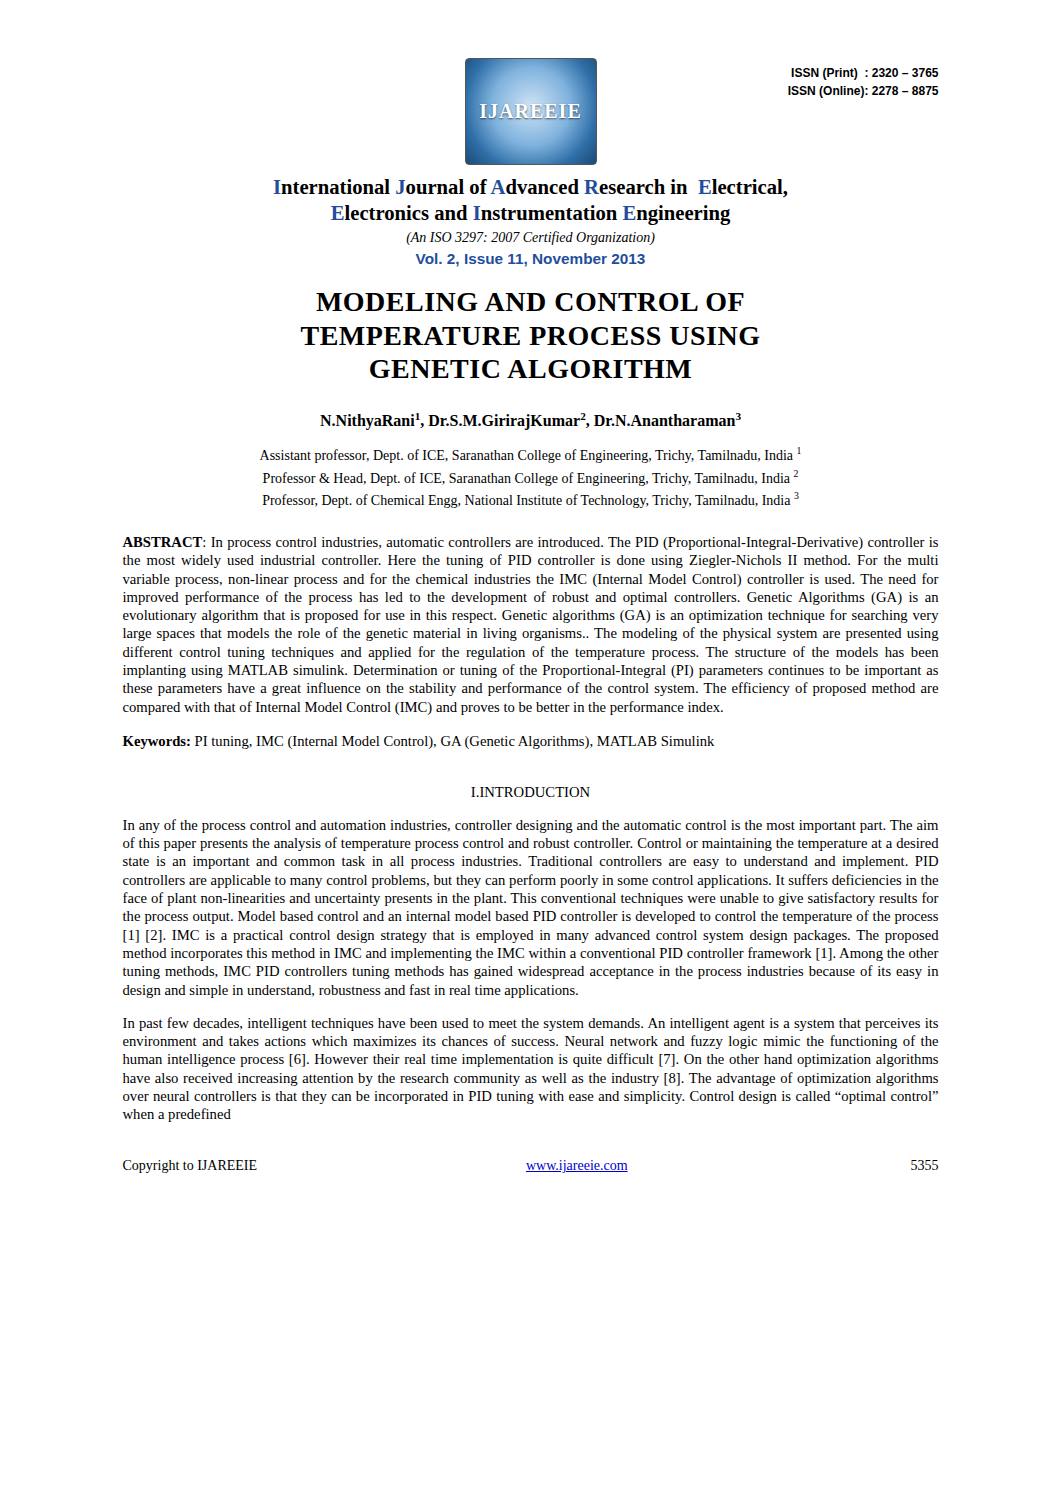ISSN (Print) : 2320 – 3765
ISSN (Online): 2278 – 8875
IJAREEIE
International Journal of Advanced Research in Electrical,
Electronics and Instrumentation Engineering
(An ISO 3297: 2007 Certified Organization)
Vol. 2, Issue 11, November 2013
MODELING AND CONTROL OF
TEMPERATURE PROCESS USING
GENETIC ALGORITHM
N.NithyaRani1, Dr.S.M.GirirajKumar2, Dr.N.Anantharaman3
Assistant professor, Dept. of ICE, Saranathan College of Engineering, Trichy, Tamilnadu, India 1
Professor & Head, Dept. of ICE, Saranathan College of Engineering, Trichy, Tamilnadu, India 2
Professor, Dept. of Chemical Engg, National Institute of Technology, Trichy, Tamilnadu, India 3
ABSTRACT: In process control industries, automatic controllers are introduced. The PID (Proportional-Integral-Derivative) controller is the most widely used industrial controller. Here the tuning of PID controller is done using Ziegler-Nichols II method. For the multi variable process, non-linear process and for the chemical industries the IMC (Internal Model Control) controller is used. The need for improved performance of the process has led to the development of robust and optimal controllers. Genetic Algorithms (GA) is an evolutionary algorithm that is proposed for use in this respect. Genetic algorithms (GA) is an optimization technique for searching very large spaces that models the role of the genetic material in living organisms.. The modeling of the physical system are presented using different control tuning techniques and applied for the regulation of the temperature process. The structure of the models has been implanting using MATLAB simulink. Determination or tuning of the Proportional-Integral (PI) parameters continues to be important as these parameters have a great influence on the stability and performance of the control system. The efficiency of proposed method are compared with that of Internal Model Control (IMC) and proves to be better in the performance index.
Keywords: PI tuning, IMC (Internal Model Control), GA (Genetic Algorithms), MATLAB Simulink
I.INTRODUCTION
In any of the process control and automation industries, controller designing and the automatic control is the most important part. The aim of this paper presents the analysis of temperature process control and robust controller. Control or maintaining the temperature at a desired state is an important and common task in all process industries. Traditional controllers are easy to understand and implement. PID controllers are applicable to many control problems, but they can perform poorly in some control applications. It suffers deficiencies in the face of plant non-linearities and uncertainty presents in the plant. This conventional techniques were unable to give satisfactory results for the process output. Model based control and an internal model based PID controller is developed to control the temperature of the process [1] [2]. IMC is a practical control design strategy that is employed in many advanced control system design packages. The proposed method incorporates this method in IMC and implementing the IMC within a conventional PID controller framework [1]. Among the other tuning methods, IMC PID controllers tuning methods has gained widespread acceptance in the process industries because of its easy in design and simple in understand, robustness and fast in real time applications.
In past few decades, intelligent techniques have been used to meet the system demands. An intelligent agent is a system that perceives its environment and takes actions which maximizes its chances of success. Neural network and fuzzy logic mimic the functioning of the human intelligence process [6]. However their real time implementation is quite difficult [7]. On the other hand optimization algorithms have also received increasing attention by the research community as well as the industry [8]. The advantage of optimization algorithms over neural controllers is that they can be incorporated in PID tuning with ease and simplicity. Control design is called “optimal control” when a predefined
Copyright to IJAREEIE
www.ijareeie.com
5355